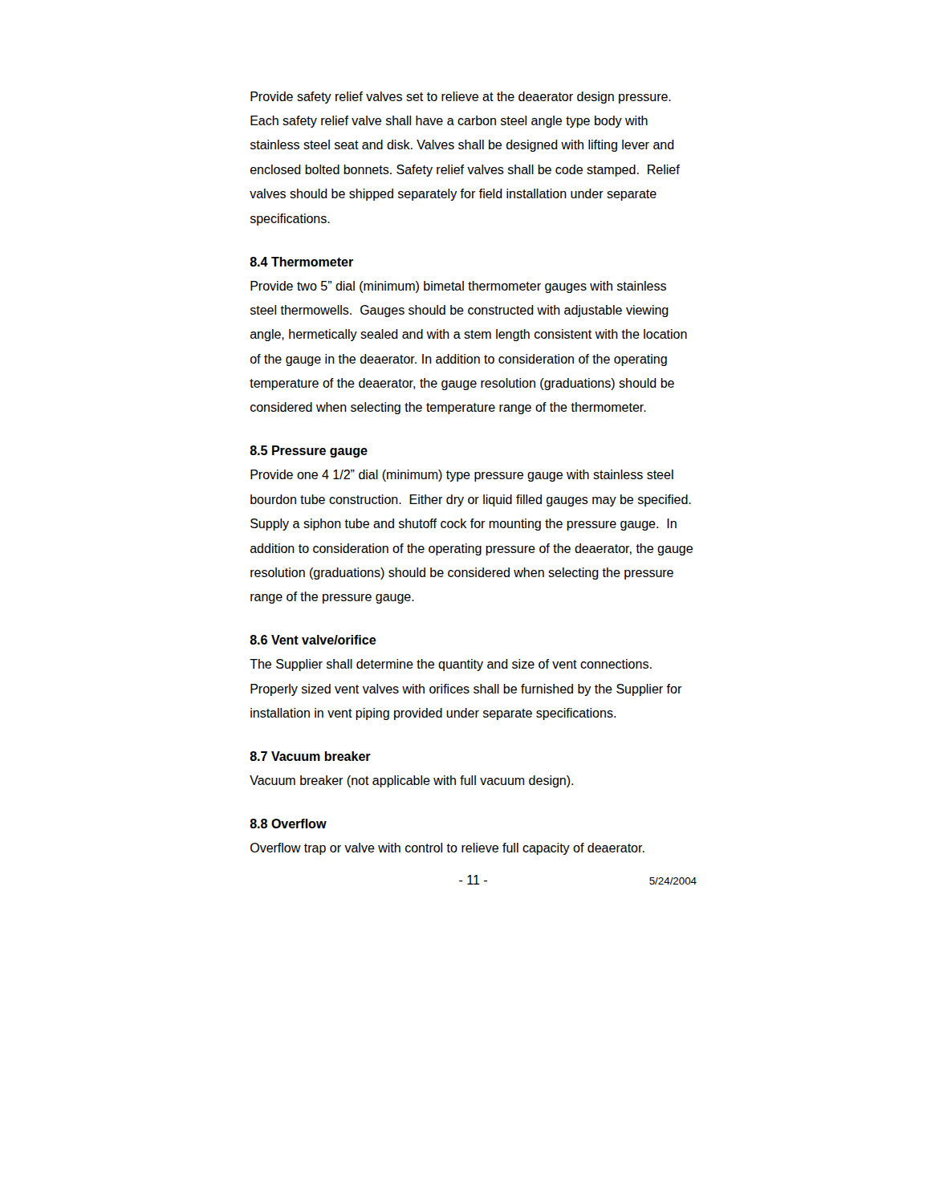Provide safety relief valves set to relieve at the deaerator design pressure. Each safety relief valve shall have a carbon steel angle type body with stainless steel seat and disk. Valves shall be designed with lifting lever and enclosed bolted bonnets. Safety relief valves shall be code stamped. Relief valves should be shipped separately for field installation under separate specifications.
8.4 Thermometer
Provide two 5” dial (minimum) bimetal thermometer gauges with stainless steel thermowells. Gauges should be constructed with adjustable viewing angle, hermetically sealed and with a stem length consistent with the location of the gauge in the deaerator. In addition to consideration of the operating temperature of the deaerator, the gauge resolution (graduations) should be considered when selecting the temperature range of the thermometer.
8.5 Pressure gauge
Provide one 4 1/2” dial (minimum) type pressure gauge with stainless steel bourdon tube construction. Either dry or liquid filled gauges may be specified. Supply a siphon tube and shutoff cock for mounting the pressure gauge. In addition to consideration of the operating pressure of the deaerator, the gauge resolution (graduations) should be considered when selecting the pressure range of the pressure gauge.
8.6 Vent valve/orifice
The Supplier shall determine the quantity and size of vent connections. Properly sized vent valves with orifices shall be furnished by the Supplier for installation in vent piping provided under separate specifications.
8.7 Vacuum breaker
Vacuum breaker (not applicable with full vacuum design).
8.8 Overflow
Overflow trap or valve with control to relieve full capacity of deaerator.
- 11 -
5/24/2004